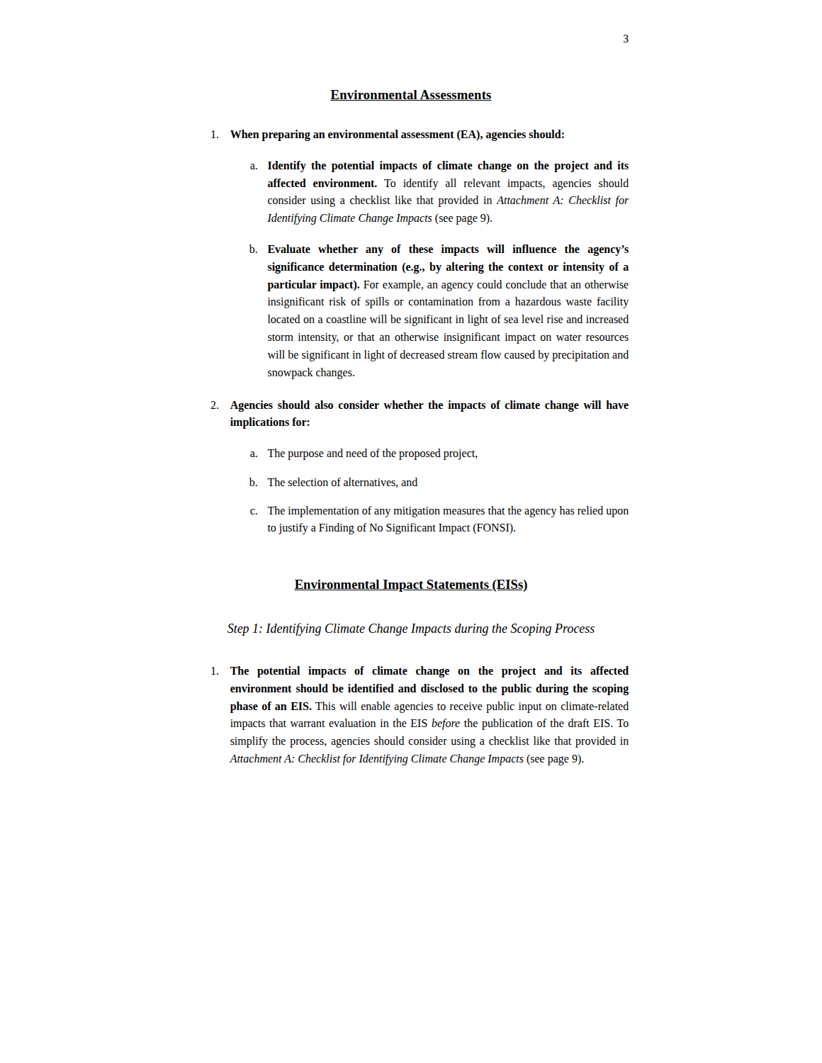3
Environmental Assessments
When preparing an environmental assessment (EA), agencies should:
Identify the potential impacts of climate change on the project and its affected environment. To identify all relevant impacts, agencies should consider using a checklist like that provided in Attachment A: Checklist for Identifying Climate Change Impacts (see page 9).
Evaluate whether any of these impacts will influence the agency’s significance determination (e.g., by altering the context or intensity of a particular impact). For example, an agency could conclude that an otherwise insignificant risk of spills or contamination from a hazardous waste facility located on a coastline will be significant in light of sea level rise and increased storm intensity, or that an otherwise insignificant impact on water resources will be significant in light of decreased stream flow caused by precipitation and snowpack changes.
Agencies should also consider whether the impacts of climate change will have implications for:
The purpose and need of the proposed project,
The selection of alternatives, and
The implementation of any mitigation measures that the agency has relied upon to justify a Finding of No Significant Impact (FONSI).
Environmental Impact Statements (EISs)
Step 1: Identifying Climate Change Impacts during the Scoping Process
The potential impacts of climate change on the project and its affected environment should be identified and disclosed to the public during the scoping phase of an EIS. This will enable agencies to receive public input on climate-related impacts that warrant evaluation in the EIS before the publication of the draft EIS. To simplify the process, agencies should consider using a checklist like that provided in Attachment A: Checklist for Identifying Climate Change Impacts (see page 9).